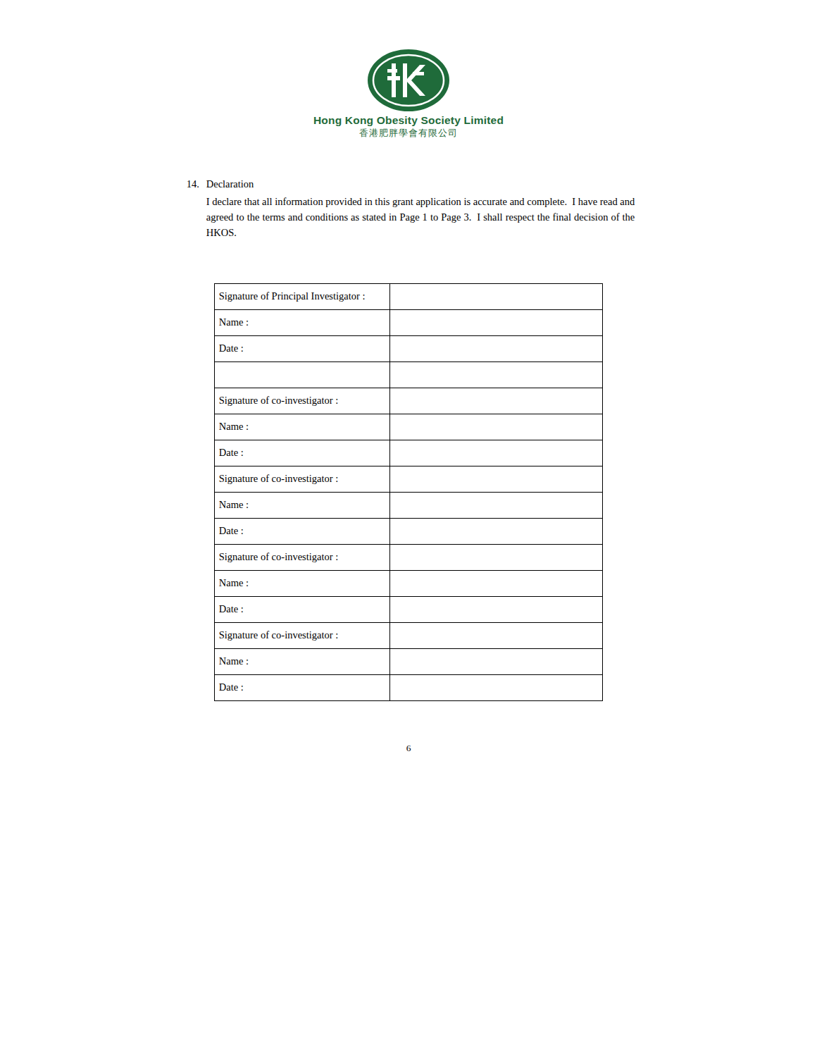Hong Kong Obesity Society Limited
香港肥胖學會有限公司
14.
Declaration
I declare that all information provided in this grant application is accurate and complete. I have read and agreed to the terms and conditions as stated in Page 1 to Page 3. I shall respect the final decision of the HKOS.
| Signature of Principal Investigator : | |
| Name : | |
| Date : | |
| Signature of co-investigator : | |
| Name : | |
| Date : | |
| Signature of co-investigator : | |
| Name : | |
| Date : | |
| Signature of co-investigator : | |
| Name : | |
| Date : | |
| Signature of co-investigator : | |
| Name : | |
| Date : | |
6